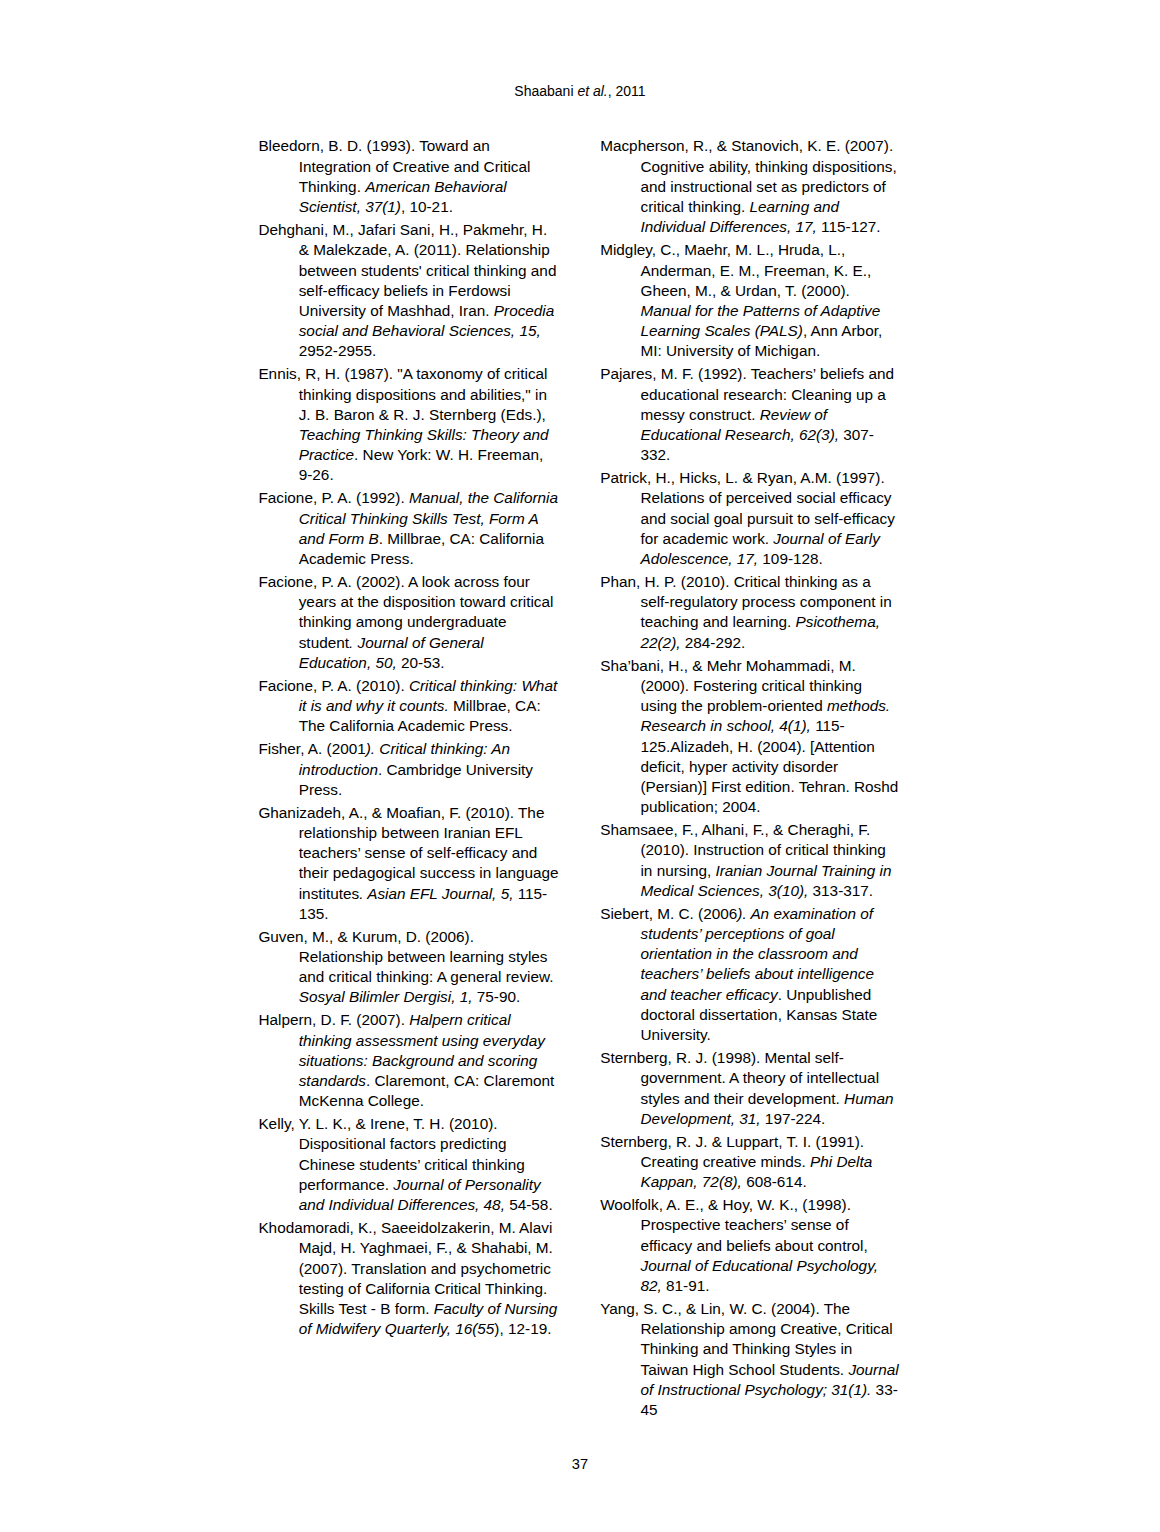Shaabani et al., 2011
Bleedorn, B. D. (1993). Toward an Integration of Creative and Critical Thinking. American Behavioral Scientist, 37(1), 10-21.
Dehghani, M., Jafari Sani, H., Pakmehr, H. & Malekzade, A. (2011). Relationship between students' critical thinking and self-efficacy beliefs in Ferdowsi University of Mashhad, Iran. Procedia social and Behavioral Sciences, 15, 2952-2955.
Ennis, R, H. (1987). "A taxonomy of critical thinking dispositions and abilities," in J. B. Baron & R. J. Sternberg (Eds.), Teaching Thinking Skills: Theory and Practice. New York: W. H. Freeman, 9-26.
Facione, P. A. (1992). Manual, the California Critical Thinking Skills Test, Form A and Form B. Millbrae, CA: California Academic Press.
Facione, P. A. (2002). A look across four years at the disposition toward critical thinking among undergraduate student. Journal of General Education, 50, 20-53.
Facione, P. A. (2010). Critical thinking: What it is and why it counts. Millbrae, CA: The California Academic Press.
Fisher, A. (2001). Critical thinking: An introduction. Cambridge University Press.
Ghanizadeh, A., & Moafian, F. (2010). The relationship between Iranian EFL teachers’ sense of self-efficacy and their pedagogical success in language institutes. Asian EFL Journal, 5, 115-135.
Guven, M., & Kurum, D. (2006). Relationship between learning styles and critical thinking: A general review. Sosyal Bilimler Dergisi, 1, 75-90.
Halpern, D. F. (2007). Halpern critical thinking assessment using everyday situations: Background and scoring standards. Claremont, CA: Claremont McKenna College.
Kelly, Y. L. K., & Irene, T. H. (2010). Dispositional factors predicting Chinese students’ critical thinking performance. Journal of Personality and Individual Differences, 48, 54-58.
Khodamoradi, K., Saeeidolzakerin, M. Alavi Majd, H. Yaghmaei, F., & Shahabi, M. (2007). Translation and psychometric testing of California Critical Thinking. Skills Test - B form. Faculty of Nursing of Midwifery Quarterly, 16(55), 12-19.
Macpherson, R., & Stanovich, K. E. (2007). Cognitive ability, thinking dispositions, and instructional set as predictors of critical thinking. Learning and Individual Differences, 17, 115-127.
Midgley, C., Maehr, M. L., Hruda, L., Anderman, E. M., Freeman, K. E., Gheen, M., & Urdan, T. (2000). Manual for the Patterns of Adaptive Learning Scales (PALS), Ann Arbor, MI: University of Michigan.
Pajares, M. F. (1992). Teachers’ beliefs and educational research: Cleaning up a messy construct. Review of Educational Research, 62(3), 307-332.
Patrick, H., Hicks, L. & Ryan, A.M. (1997). Relations of perceived social efficacy and social goal pursuit to self-efficacy for academic work. Journal of Early Adolescence, 17, 109-128.
Phan, H. P. (2010). Critical thinking as a self-regulatory process component in teaching and learning. Psicothema, 22(2), 284-292.
Sha’bani, H., & Mehr Mohammadi, M. (2000). Fostering critical thinking using the problem-oriented methods. Research in school, 4(1), 115-125.Alizadeh, H. (2004). [Attention deficit, hyper activity disorder (Persian)] First edition. Tehran. Roshd publication; 2004.
Shamsaee, F., Alhani, F., & Cheraghi, F. (2010). Instruction of critical thinking in nursing, Iranian Journal Training in Medical Sciences, 3(10), 313-317.
Siebert, M. C. (2006). An examination of students’ perceptions of goal orientation in the classroom and teachers’ beliefs about intelligence and teacher efficacy. Unpublished doctoral dissertation, Kansas State University.
Sternberg, R. J. (1998). Mental self- government. A theory of intellectual styles and their development. Human Development, 31, 197-224.
Sternberg, R. J. & Luppart, T. I. (1991). Creating creative minds. Phi Delta Kappan, 72(8), 608-614.
Woolfolk, A. E., & Hoy, W. K., (1998). Prospective teachers’ sense of efficacy and beliefs about control, Journal of Educational Psychology, 82, 81-91.
Yang, S. C., & Lin, W. C. (2004). The Relationship among Creative, Critical Thinking and Thinking Styles in Taiwan High School Students. Journal of Instructional Psychology; 31(1). 33-45
37